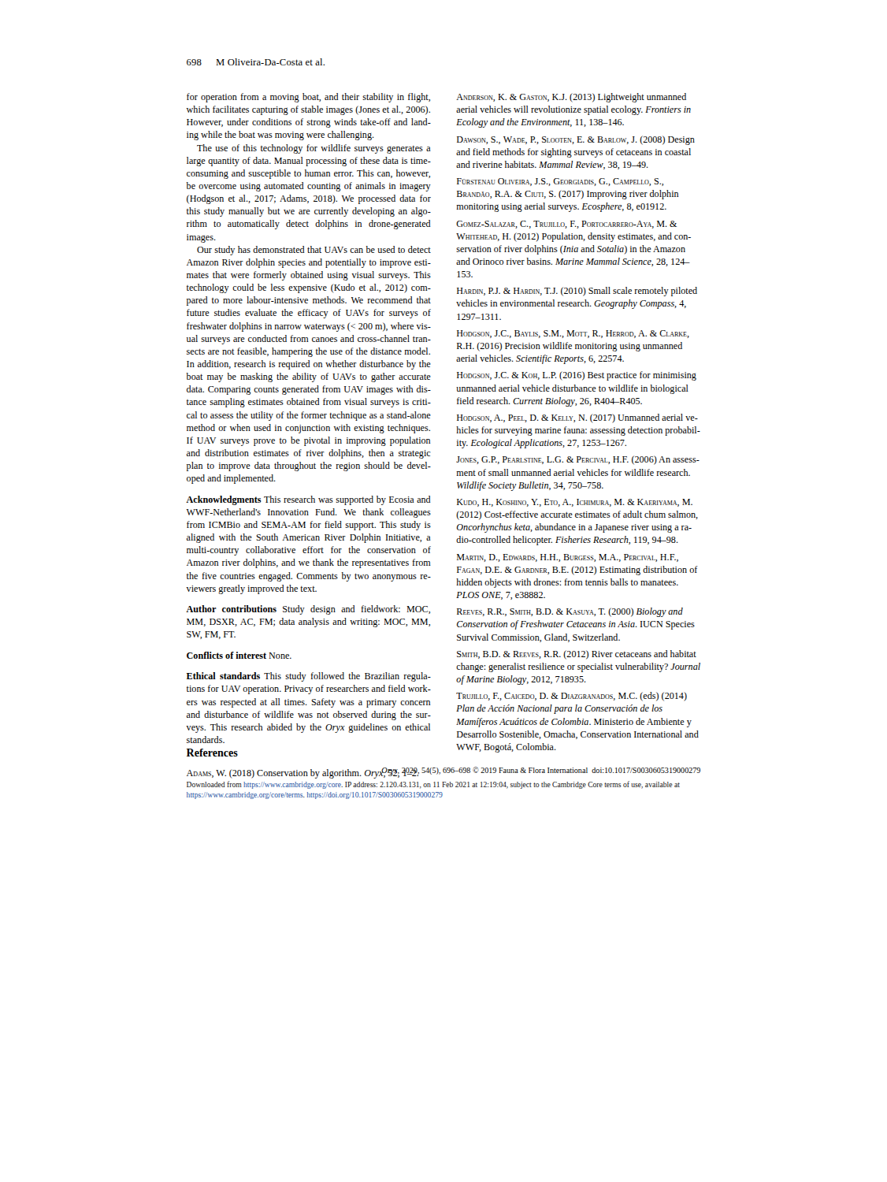698 M Oliveira-Da-Costa et al.
for operation from a moving boat, and their stability in flight, which facilitates capturing of stable images (Jones et al., 2006). However, under conditions of strong winds take-off and landing while the boat was moving were challenging.
The use of this technology for wildlife surveys generates a large quantity of data. Manual processing of these data is time-consuming and susceptible to human error. This can, however, be overcome using automated counting of animals in imagery (Hodgson et al., 2017; Adams, 2018). We processed data for this study manually but we are currently developing an algorithm to automatically detect dolphins in drone-generated images.
Our study has demonstrated that UAVs can be used to detect Amazon River dolphin species and potentially to improve estimates that were formerly obtained using visual surveys. This technology could be less expensive (Kudo et al., 2012) compared to more labour-intensive methods. We recommend that future studies evaluate the efficacy of UAVs for surveys of freshwater dolphins in narrow waterways (< 200 m), where visual surveys are conducted from canoes and cross-channel transects are not feasible, hampering the use of the distance model. In addition, research is required on whether disturbance by the boat may be masking the ability of UAVs to gather accurate data. Comparing counts generated from UAV images with distance sampling estimates obtained from visual surveys is critical to assess the utility of the former technique as a stand-alone method or when used in conjunction with existing techniques. If UAV surveys prove to be pivotal in improving population and distribution estimates of river dolphins, then a strategic plan to improve data throughout the region should be developed and implemented.
Acknowledgments This research was supported by Ecosia and WWF-Netherland's Innovation Fund. We thank colleagues from ICMBio and SEMA-AM for field support. This study is aligned with the South American River Dolphin Initiative, a multi-country collaborative effort for the conservation of Amazon river dolphins, and we thank the representatives from the five countries engaged. Comments by two anonymous reviewers greatly improved the text.
Author contributions Study design and fieldwork: MOC, MM, DSXR, AC, FM; data analysis and writing: MOC, MM, SW, FM, FT.
Conflicts of interest None.
Ethical standards This study followed the Brazilian regulations for UAV operation. Privacy of researchers and field workers was respected at all times. Safety was a primary concern and disturbance of wildlife was not observed during the surveys. This research abided by the Oryx guidelines on ethical standards.
References
Adams, W. (2018) Conservation by algorithm. Oryx, 52, 1–2.
Anderson, K. & Gaston, K.J. (2013) Lightweight unmanned aerial vehicles will revolutionize spatial ecology. Frontiers in Ecology and the Environment, 11, 138–146.
Dawson, S., Wade, P., Slooten, E. & Barlow, J. (2008) Design and field methods for sighting surveys of cetaceans in coastal and riverine habitats. Mammal Review, 38, 19–49.
Fürstenau Oliveira, J.S., Georgiadis, G., Campello, S., Brandão, R.A. & Ciuti, S. (2017) Improving river dolphin monitoring using aerial surveys. Ecosphere, 8, e01912.
Gomez-Salazar, C., Trujillo, F., Portocarrero-Aya, M. & Whitehead, H. (2012) Population, density estimates, and conservation of river dolphins (Inia and Sotalia) in the Amazon and Orinoco river basins. Marine Mammal Science, 28, 124–153.
Hardin, P.J. & Hardin, T.J. (2010) Small scale remotely piloted vehicles in environmental research. Geography Compass, 4, 1297–1311.
Hodgson, J.C., Baylis, S.M., Mott, R., Herrod, A. & Clarke, R.H. (2016) Precision wildlife monitoring using unmanned aerial vehicles. Scientific Reports, 6, 22574.
Hodgson, J.C. & Koh, L.P. (2016) Best practice for minimising unmanned aerial vehicle disturbance to wildlife in biological field research. Current Biology, 26, R404–R405.
Hodgson, A., Peel, D. & Kelly, N. (2017) Unmanned aerial vehicles for surveying marine fauna: assessing detection probability. Ecological Applications, 27, 1253–1267.
Jones, G.P., Pearlstine, L.G. & Percival, H.F. (2006) An assessment of small unmanned aerial vehicles for wildlife research. Wildlife Society Bulletin, 34, 750–758.
Kudo, H., Koshino, Y., Eto, A., Ichimura, M. & Kaeriyama, M. (2012) Cost-effective accurate estimates of adult chum salmon, Oncorhynchus keta, abundance in a Japanese river using a radio-controlled helicopter. Fisheries Research, 119, 94–98.
Martin, D., Edwards, H.H., Burgess, M.A., Percival, H.F., Fagan, D.E. & Gardner, B.E. (2012) Estimating distribution of hidden objects with drones: from tennis balls to manatees. PLOS ONE, 7, e38882.
Reeves, R.R., Smith, B.D. & Kasuya, T. (2000) Biology and Conservation of Freshwater Cetaceans in Asia. IUCN Species Survival Commission, Gland, Switzerland.
Smith, B.D. & Reeves, R.R. (2012) River cetaceans and habitat change: generalist resilience or specialist vulnerability? Journal of Marine Biology, 2012, 718935.
Trujillo, F., Caicedo, D. & Diazgranados, M.C. (eds) (2014) Plan de Acción Nacional para la Conservación de los Mamíferos Acuáticos de Colombia. Ministerio de Ambiente y Desarrollo Sostenible, Omacha, Conservation International and WWF, Bogotá, Colombia.
Oryx, 2020, 54(5), 696–698 © 2019 Fauna & Flora International doi:10.1017/S0030605319000279
Downloaded from https://www.cambridge.org/core. IP address: 2.120.43.131, on 11 Feb 2021 at 12:19:04, subject to the Cambridge Core terms of use, available at https://www.cambridge.org/core/terms. https://doi.org/10.1017/S0030605319000279